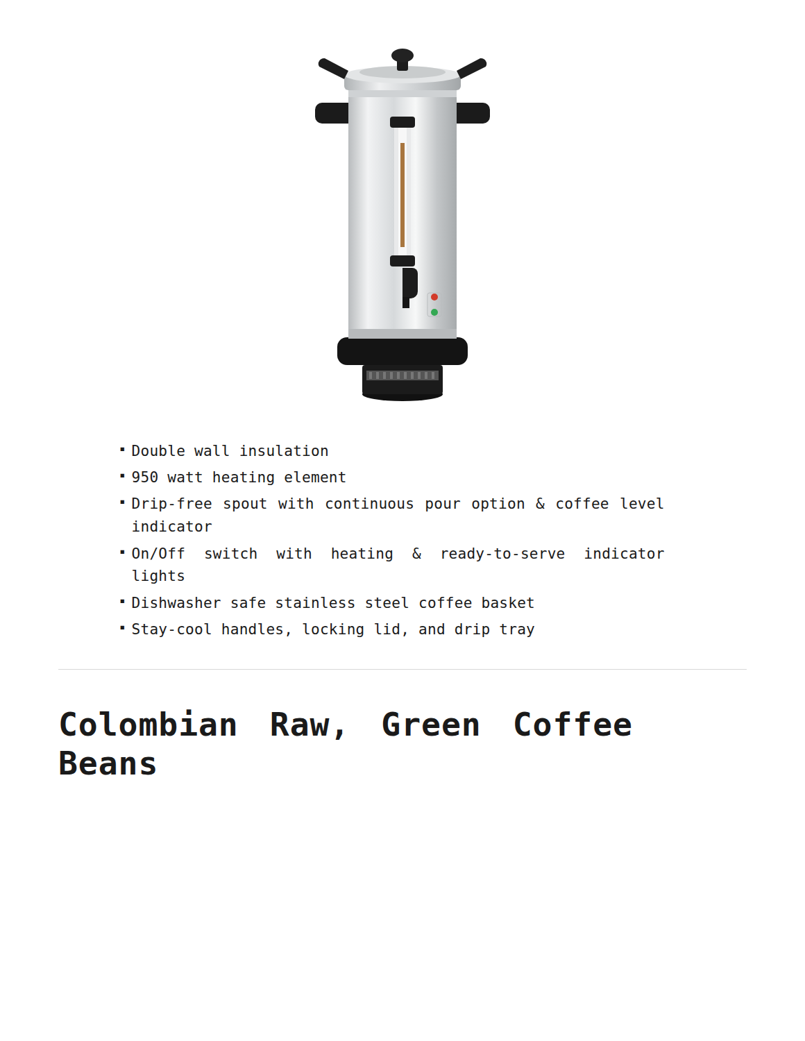Double wall insulation
950 watt heating element
Drip-free spout with continuous pour option & coffee level indicator
On/Off switch with heating & ready-to-serve indicator lights
Dishwasher safe stainless steel coffee basket
Stay-cool handles, locking lid, and drip tray
Colombian Raw, Green Coffee Beans